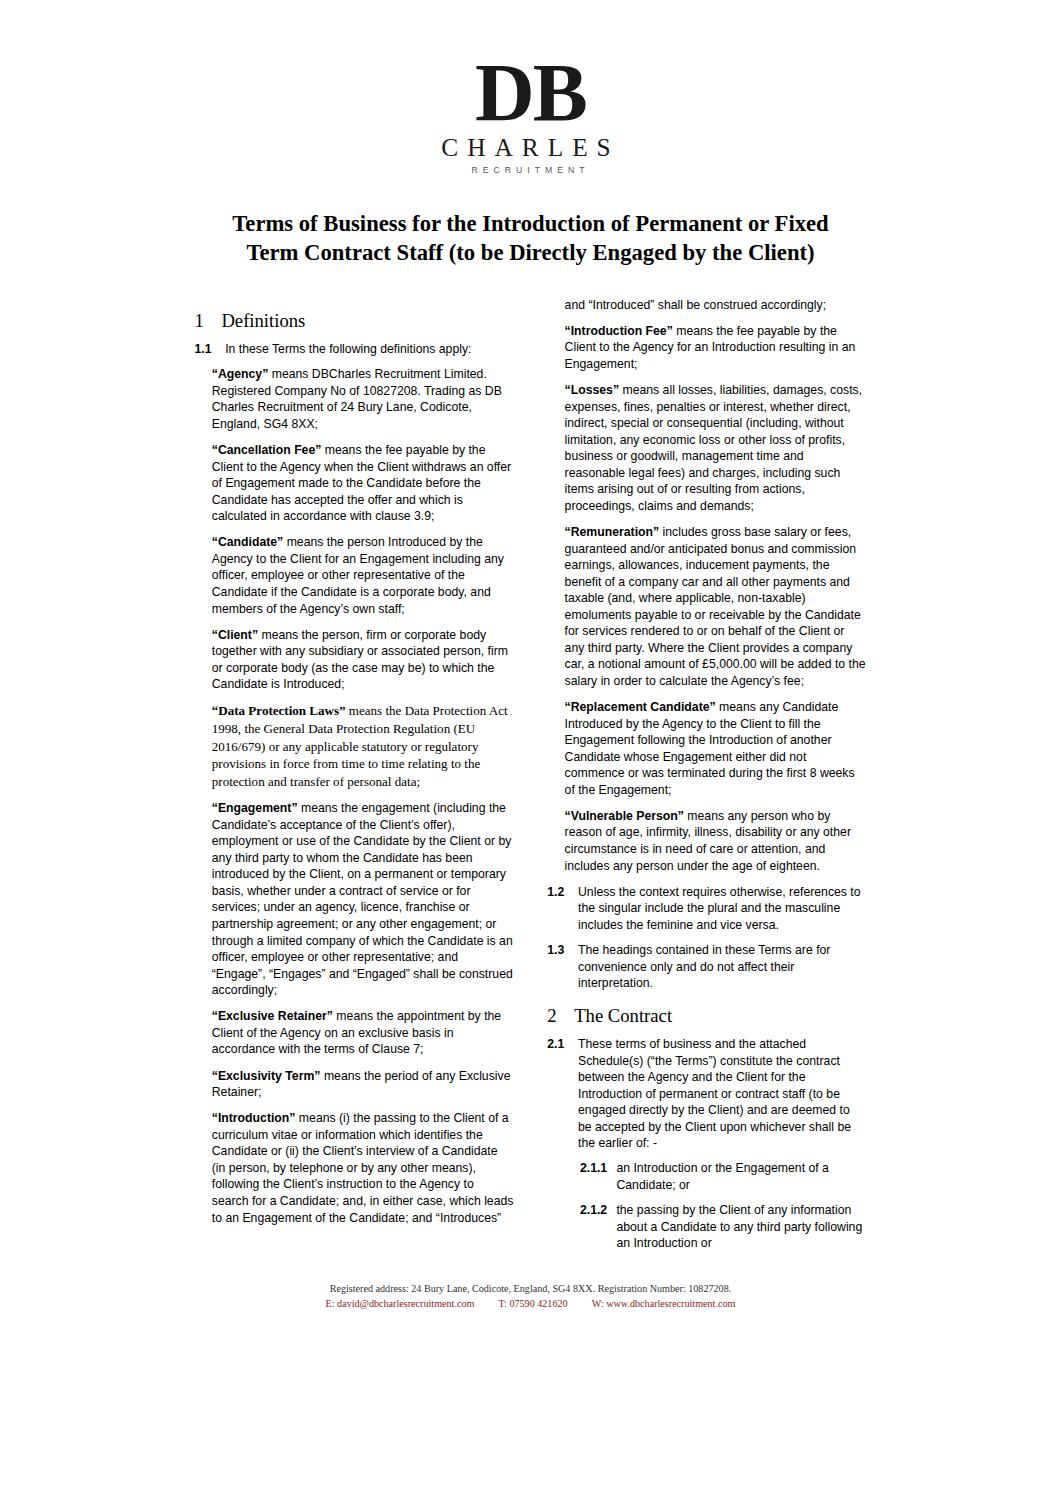DB
CHARLES
RECRUITMENT
Terms of Business for the Introduction of Permanent or Fixed Term Contract Staff (to be Directly Engaged by the Client)
1 Definitions
1.1 In these Terms the following definitions apply:
“Agency” means DBCharles Recruitment Limited. Registered Company No of 10827208. Trading as DB Charles Recruitment of 24 Bury Lane, Codicote, England, SG4 8XX;
“Cancellation Fee” means the fee payable by the Client to the Agency when the Client withdraws an offer of Engagement made to the Candidate before the Candidate has accepted the offer and which is calculated in accordance with clause 3.9;
“Candidate” means the person Introduced by the Agency to the Client for an Engagement including any officer, employee or other representative of the Candidate if the Candidate is a corporate body, and members of the Agency’s own staff;
“Client” means the person, firm or corporate body together with any subsidiary or associated person, firm or corporate body (as the case may be) to which the Candidate is Introduced;
“Data Protection Laws” means the Data Protection Act 1998, the General Data Protection Regulation (EU 2016/679) or any applicable statutory or regulatory provisions in force from time to time relating to the protection and transfer of personal data;
“Engagement” means the engagement (including the Candidate’s acceptance of the Client’s offer), employment or use of the Candidate by the Client or by any third party to whom the Candidate has been introduced by the Client, on a permanent or temporary basis, whether under a contract of service or for services; under an agency, licence, franchise or partnership agreement; or any other engagement; or through a limited company of which the Candidate is an officer, employee or other representative; and “Engage”, “Engages” and “Engaged” shall be construed accordingly;
“Exclusive Retainer” means the appointment by the Client of the Agency on an exclusive basis in accordance with the terms of Clause 7;
“Exclusivity Term” means the period of any Exclusive Retainer;
“Introduction” means (i) the passing to the Client of a curriculum vitae or information which identifies the Candidate or (ii) the Client’s interview of a Candidate (in person, by telephone or by any other means), following the Client’s instruction to the Agency to search for a Candidate; and, in either case, which leads to an Engagement of the Candidate; and “Introduces”
and “Introduced” shall be construed accordingly;
“Introduction Fee” means the fee payable by the Client to the Agency for an Introduction resulting in an Engagement;
“Losses” means all losses, liabilities, damages, costs, expenses, fines, penalties or interest, whether direct, indirect, special or consequential (including, without limitation, any economic loss or other loss of profits, business or goodwill, management time and reasonable legal fees) and charges, including such items arising out of or resulting from actions, proceedings, claims and demands;
“Remuneration” includes gross base salary or fees, guaranteed and/or anticipated bonus and commission earnings, allowances, inducement payments, the benefit of a company car and all other payments and taxable (and, where applicable, non-taxable) emoluments payable to or receivable by the Candidate for services rendered to or on behalf of the Client or any third party. Where the Client provides a company car, a notional amount of £5,000.00 will be added to the salary in order to calculate the Agency’s fee;
“Replacement Candidate” means any Candidate Introduced by the Agency to the Client to fill the Engagement following the Introduction of another Candidate whose Engagement either did not commence or was terminated during the first 8 weeks of the Engagement;
“Vulnerable Person” means any person who by reason of age, infirmity, illness, disability or any other circumstance is in need of care or attention, and includes any person under the age of eighteen.
1.2 Unless the context requires otherwise, references to the singular include the plural and the masculine includes the feminine and vice versa.
1.3 The headings contained in these Terms are for convenience only and do not affect their interpretation.
2 The Contract
2.1 These terms of business and the attached Schedule(s) (“the Terms”) constitute the contract between the Agency and the Client for the Introduction of permanent or contract staff (to be engaged directly by the Client) and are deemed to be accepted by the Client upon whichever shall be the earlier of: -
2.1.1an Introduction or the Engagement of a Candidate; or
2.1.2the passing by the Client of any information about a Candidate to any third party following an Introduction or
Registered address: 24 Bury Lane, Codicote, England, SG4 8XX. Registration Number: 10827208.
E: david@dbcharlesrecruitment.com T: 07590 421620 W: www.dbcharlesrecruitment.com